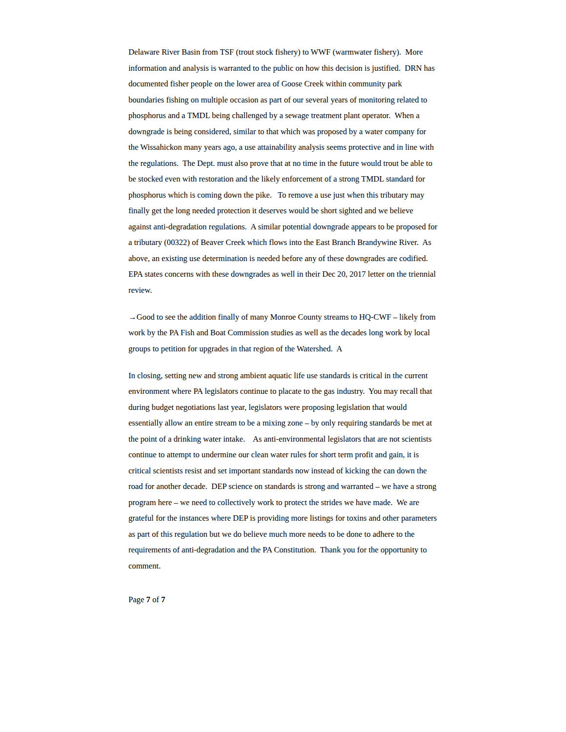Delaware River Basin from TSF (trout stock fishery) to WWF (warmwater fishery). More information and analysis is warranted to the public on how this decision is justified. DRN has documented fisher people on the lower area of Goose Creek within community park boundaries fishing on multiple occasion as part of our several years of monitoring related to phosphorus and a TMDL being challenged by a sewage treatment plant operator. When a downgrade is being considered, similar to that which was proposed by a water company for the Wissahickon many years ago, a use attainability analysis seems protective and in line with the regulations. The Dept. must also prove that at no time in the future would trout be able to be stocked even with restoration and the likely enforcement of a strong TMDL standard for phosphorus which is coming down the pike. To remove a use just when this tributary may finally get the long needed protection it deserves would be short sighted and we believe against anti-degradation regulations. A similar potential downgrade appears to be proposed for a tributary (00322) of Beaver Creek which flows into the East Branch Brandywine River. As above, an existing use determination is needed before any of these downgrades are codified. EPA states concerns with these downgrades as well in their Dec 20, 2017 letter on the triennial review.
→Good to see the addition finally of many Monroe County streams to HQ-CWF – likely from work by the PA Fish and Boat Commission studies as well as the decades long work by local groups to petition for upgrades in that region of the Watershed. A
In closing, setting new and strong ambient aquatic life use standards is critical in the current environment where PA legislators continue to placate to the gas industry. You may recall that during budget negotiations last year, legislators were proposing legislation that would essentially allow an entire stream to be a mixing zone – by only requiring standards be met at the point of a drinking water intake. As anti-environmental legislators that are not scientists continue to attempt to undermine our clean water rules for short term profit and gain, it is critical scientists resist and set important standards now instead of kicking the can down the road for another decade. DEP science on standards is strong and warranted – we have a strong program here – we need to collectively work to protect the strides we have made. We are grateful for the instances where DEP is providing more listings for toxins and other parameters as part of this regulation but we do believe much more needs to be done to adhere to the requirements of anti-degradation and the PA Constitution. Thank you for the opportunity to comment.
Page 7 of 7